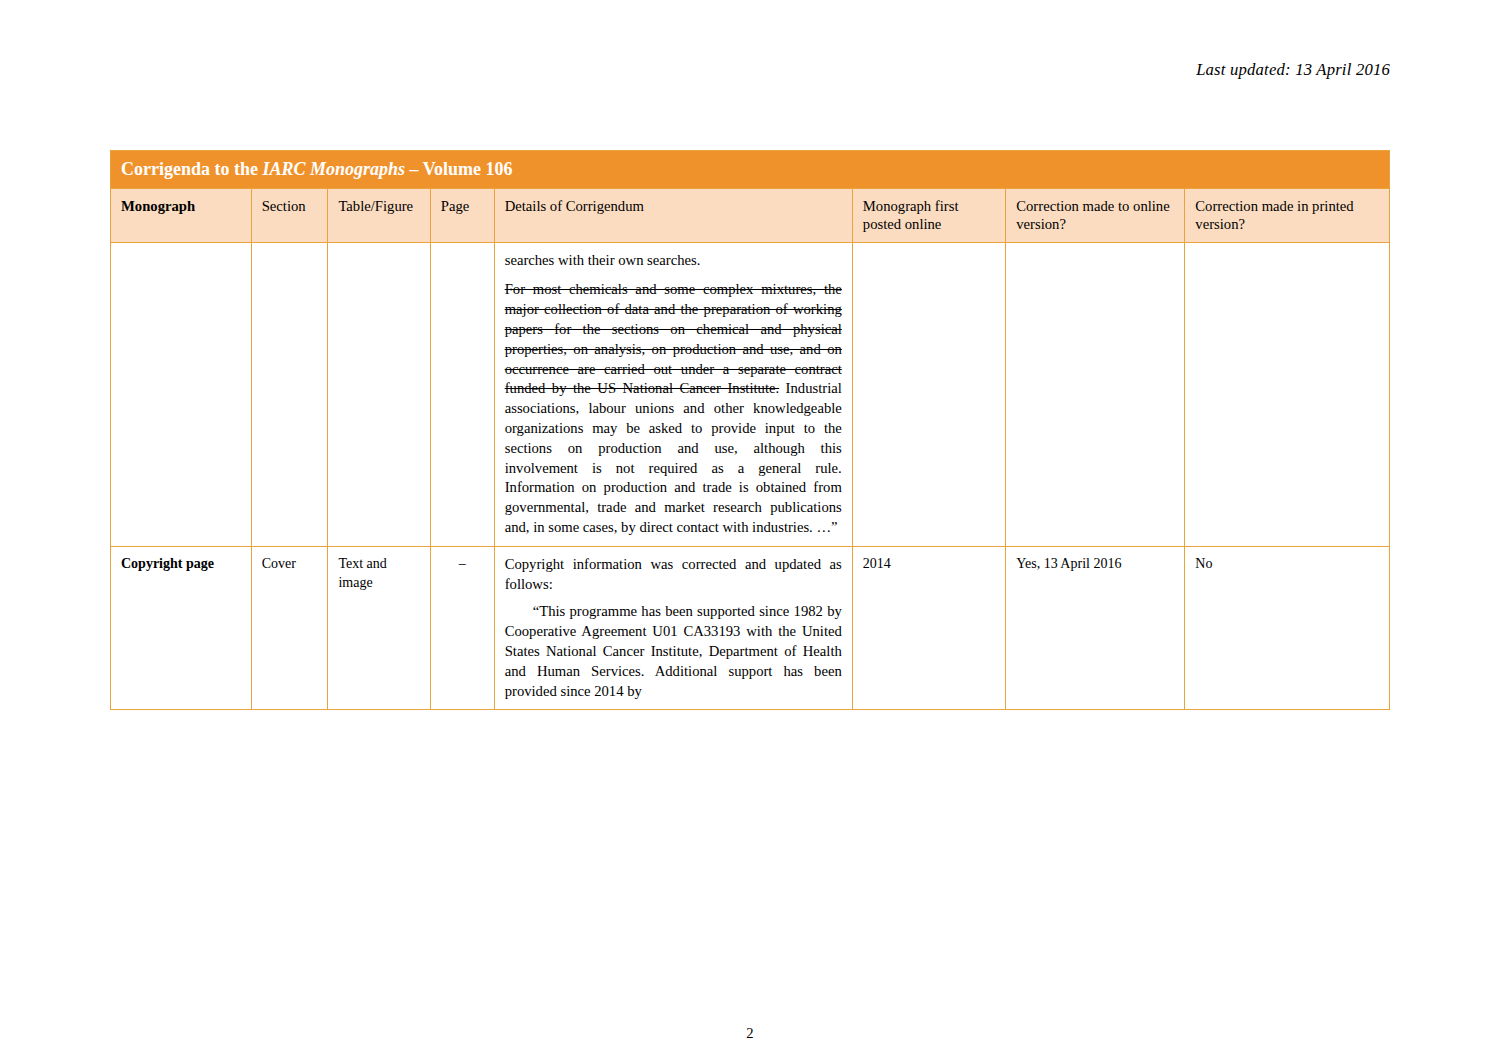Last updated: 13 April 2016
| Corrigenda to the IARC Monographs – Volume 106 |
| Monograph | Section | Table/Figure | Page | Details of Corrigendum | Monograph first posted online | Correction made to online version? | Correction made in printed version? |
| | | | | searches with their own searches. For most chemicals and some complex mixtures, the major collection of data and the preparation of working papers for the sections on chemical and physical properties, on analysis, on production and use, and on occurrence are carried out under a separate contract funded by the US National Cancer Institute. Industrial associations, labour unions and other knowledgeable organizations may be asked to provide input to the sections on production and use, although this involvement is not required as a general rule. Information on production and trade is obtained from governmental, trade and market research publications and, in some cases, by direct contact with industries. …” | | | |
| Copyright page | Cover | Text and image | – | Copyright information was corrected and updated as follows: “This programme has been supported since 1982 by Cooperative Agreement U01 CA33193 with the United States National Cancer Institute, Department of Health and Human Services. Additional support has been provided since 2014 by | 2014 | Yes, 13 April 2016 | No |
2